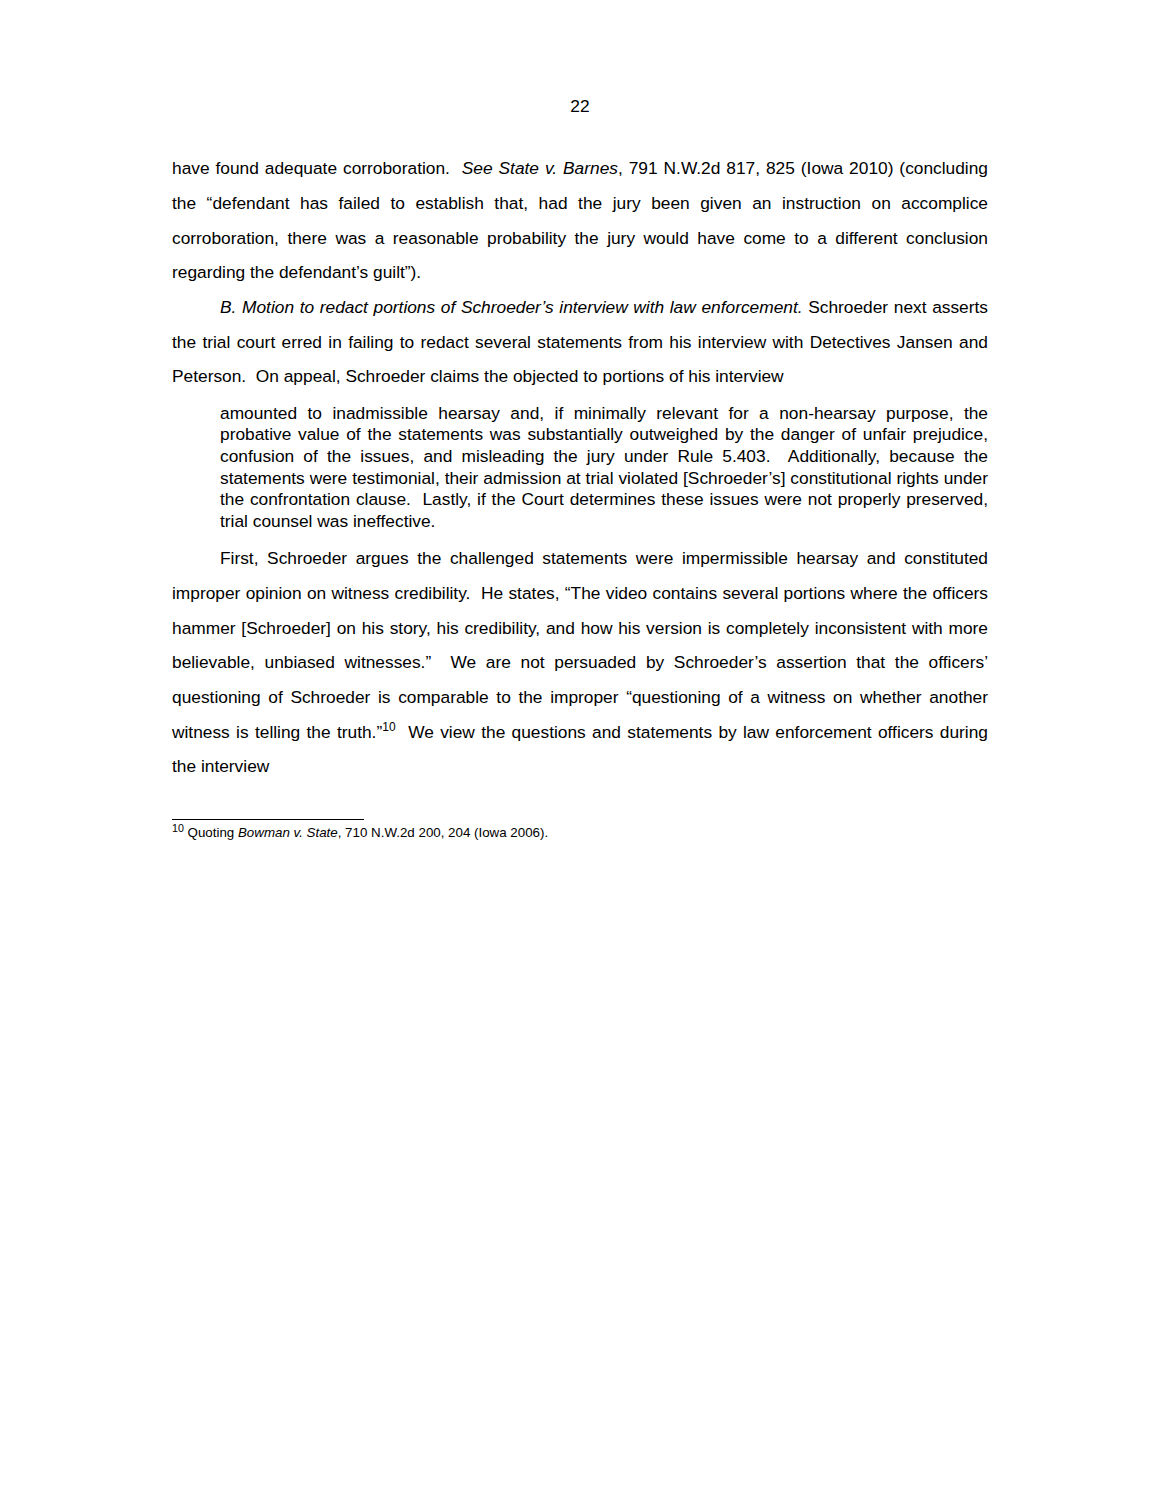22
have found adequate corroboration. See State v. Barnes, 791 N.W.2d 817, 825 (Iowa 2010) (concluding the “defendant has failed to establish that, had the jury been given an instruction on accomplice corroboration, there was a reasonable probability the jury would have come to a different conclusion regarding the defendant’s guilt”).
B. Motion to redact portions of Schroeder’s interview with law enforcement. Schroeder next asserts the trial court erred in failing to redact several statements from his interview with Detectives Jansen and Peterson. On appeal, Schroeder claims the objected to portions of his interview
amounted to inadmissible hearsay and, if minimally relevant for a non-hearsay purpose, the probative value of the statements was substantially outweighed by the danger of unfair prejudice, confusion of the issues, and misleading the jury under Rule 5.403. Additionally, because the statements were testimonial, their admission at trial violated [Schroeder’s] constitutional rights under the confrontation clause. Lastly, if the Court determines these issues were not properly preserved, trial counsel was ineffective.
First, Schroeder argues the challenged statements were impermissible hearsay and constituted improper opinion on witness credibility. He states, “The video contains several portions where the officers hammer [Schroeder] on his story, his credibility, and how his version is completely inconsistent with more believable, unbiased witnesses.” We are not persuaded by Schroeder’s assertion that the officers’ questioning of Schroeder is comparable to the improper “questioning of a witness on whether another witness is telling the truth.”10 We view the questions and statements by law enforcement officers during the interview
10 Quoting Bowman v. State, 710 N.W.2d 200, 204 (Iowa 2006).